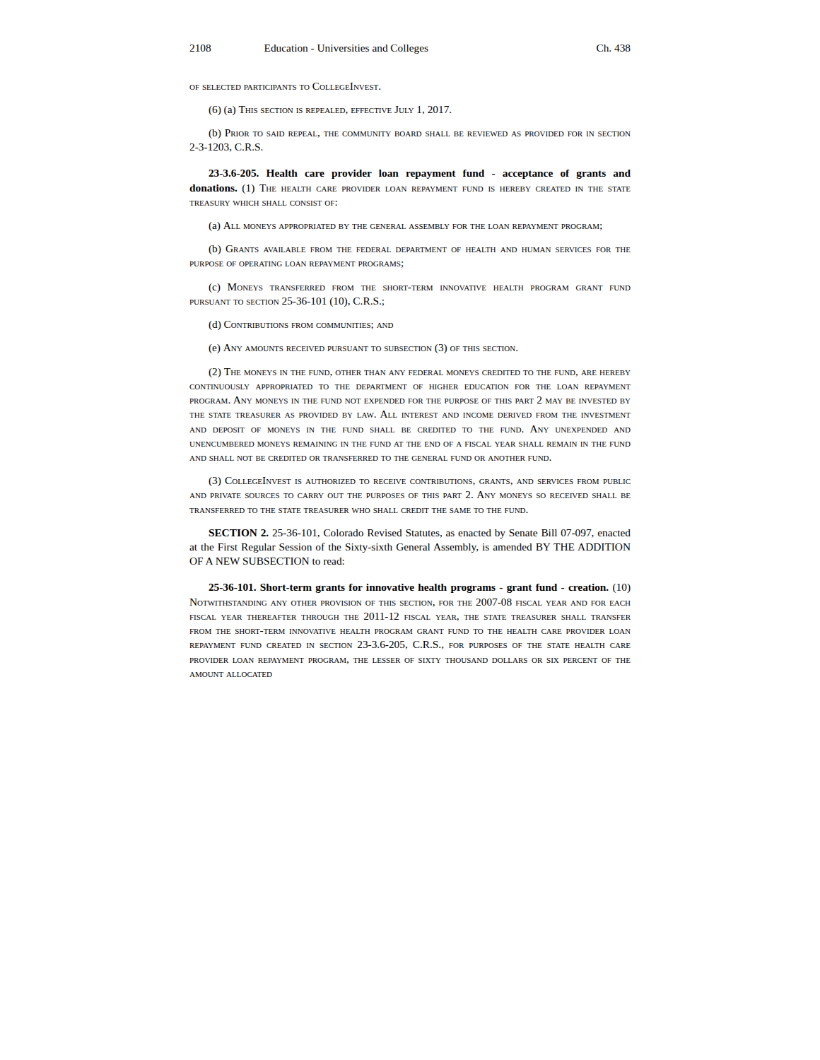2108
Education - Universities and Colleges
Ch. 438
of selected participants to CollegeInvest.
(6) (a) This section is repealed, effective July 1, 2017.
(b) Prior to said repeal, the community board shall be reviewed as provided for in section 2-3-1203, C.R.S.
23-3.6-205. Health care provider loan repayment fund - acceptance of grants and donations. (1) The health care provider loan repayment fund is hereby created in the state treasury which shall consist of:
(a) All moneys appropriated by the general assembly for the loan repayment program;
(b) Grants available from the federal department of health and human services for the purpose of operating loan repayment programs;
(c) Moneys transferred from the short-term innovative health program grant fund pursuant to section 25-36-101 (10), C.R.S.;
(d) Contributions from communities; and
(e) Any amounts received pursuant to subsection (3) of this section.
(2) The moneys in the fund, other than any federal moneys credited to the fund, are hereby continuously appropriated to the department of higher education for the loan repayment program. Any moneys in the fund not expended for the purpose of this part 2 may be invested by the state treasurer as provided by law. All interest and income derived from the investment and deposit of moneys in the fund shall be credited to the fund. Any unexpended and unencumbered moneys remaining in the fund at the end of a fiscal year shall remain in the fund and shall not be credited or transferred to the general fund or another fund.
(3) CollegeInvest is authorized to receive contributions, grants, and services from public and private sources to carry out the purposes of this part 2. Any moneys so received shall be transferred to the state treasurer who shall credit the same to the fund.
SECTION 2. 25-36-101, Colorado Revised Statutes, as enacted by Senate Bill 07-097, enacted at the First Regular Session of the Sixty-sixth General Assembly, is amended BY THE ADDITION OF A NEW SUBSECTION to read:
25-36-101. Short-term grants for innovative health programs - grant fund - creation. (10) Notwithstanding any other provision of this section, for the 2007-08 fiscal year and for each fiscal year thereafter through the 2011-12 fiscal year, the state treasurer shall transfer from the short-term innovative health program grant fund to the health care provider loan repayment fund created in section 23-3.6-205, C.R.S., for purposes of the state health care provider loan repayment program, the lesser of sixty thousand dollars or six percent of the amount allocated